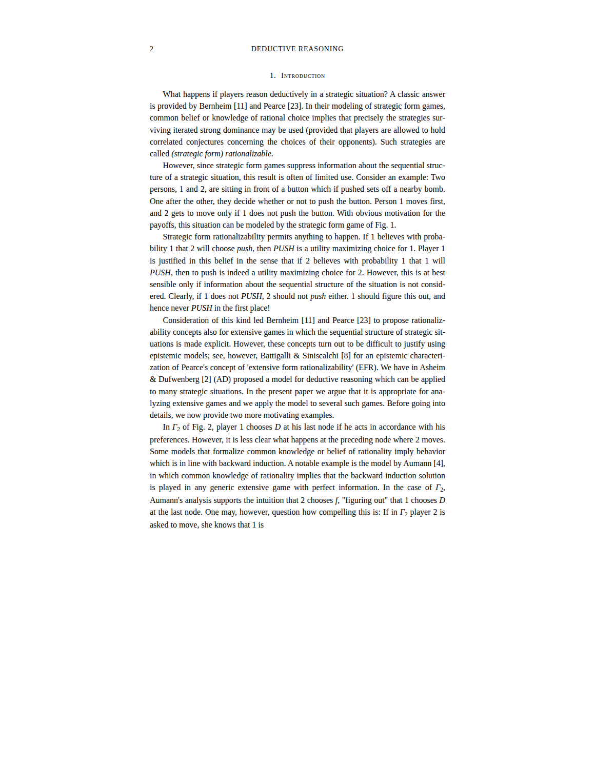2 Deductive Reasoning
1. Introduction
What happens if players reason deductively in a strategic situation? A classic answer is provided by Bernheim [11] and Pearce [23]. In their modeling of strategic form games, common belief or knowledge of rational choice implies that precisely the strategies surviving iterated strong dominance may be used (provided that players are allowed to hold correlated conjectures concerning the choices of their opponents). Such strategies are called (strategic form) rationalizable.
However, since strategic form games suppress information about the sequential structure of a strategic situation, this result is often of limited use. Consider an example: Two persons, 1 and 2, are sitting in front of a button which if pushed sets off a nearby bomb. One after the other, they decide whether or not to push the button. Person 1 moves first, and 2 gets to move only if 1 does not push the button. With obvious motivation for the payoffs, this situation can be modeled by the strategic form game of Fig. 1.
Strategic form rationalizability permits anything to happen. If 1 believes with probability 1 that 2 will choose push, then PUSH is a utility maximizing choice for 1. Player 1 is justified in this belief in the sense that if 2 believes with probability 1 that 1 will PUSH, then to push is indeed a utility maximizing choice for 2. However, this is at best sensible only if information about the sequential structure of the situation is not considered. Clearly, if 1 does not PUSH, 2 should not push either. 1 should figure this out, and hence never PUSH in the first place!
Consideration of this kind led Bernheim [11] and Pearce [23] to propose rationalizability concepts also for extensive games in which the sequential structure of strategic situations is made explicit. However, these concepts turn out to be difficult to justify using epistemic models; see, however, Battigalli & Siniscalchi [8] for an epistemic characterization of Pearce's concept of 'extensive form rationalizability' (EFR). We have in Asheim & Dufwenberg [2] (AD) proposed a model for deductive reasoning which can be applied to many strategic situations. In the present paper we argue that it is appropriate for analyzing extensive games and we apply the model to several such games. Before going into details, we now provide two more motivating examples.
In Γ2 of Fig. 2, player 1 chooses D at his last node if he acts in accordance with his preferences. However, it is less clear what happens at the preceding node where 2 moves. Some models that formalize common knowledge or belief of rationality imply behavior which is in line with backward induction. A notable example is the model by Aumann [4], in which common knowledge of rationality implies that the backward induction solution is played in any generic extensive game with perfect information. In the case of Γ2, Aumann's analysis supports the intuition that 2 chooses f, "figuring out" that 1 chooses D at the last node. One may, however, question how compelling this is: If in Γ2 player 2 is asked to move, she knows that 1 is